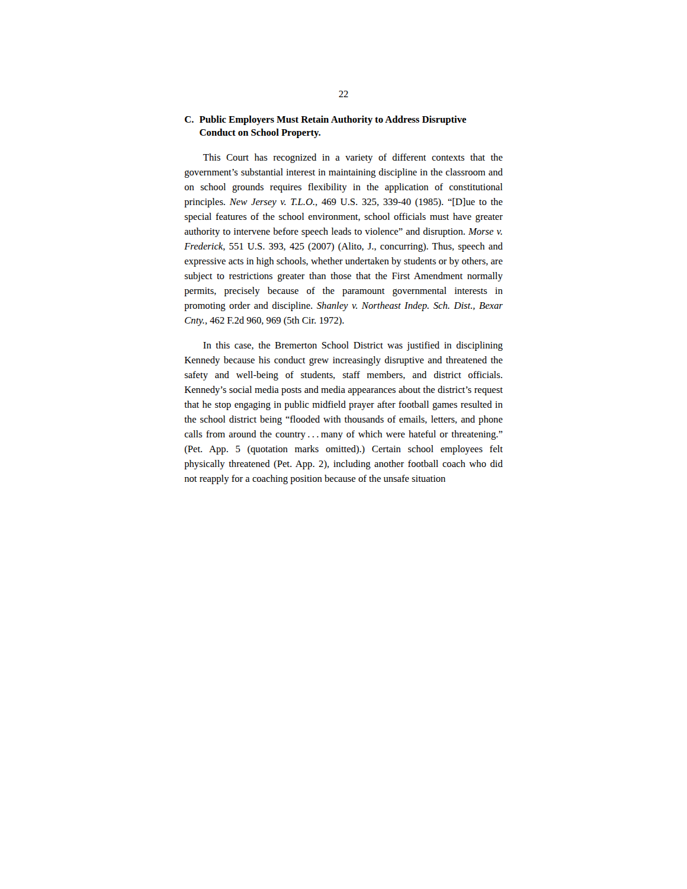22
C. Public Employers Must Retain Authority to Address Disruptive Conduct on School Property.
This Court has recognized in a variety of different contexts that the government’s substantial interest in maintaining discipline in the classroom and on school grounds requires flexibility in the application of consti­tutional principles. New Jersey v. T.L.O., 469 U.S. 325, 339-40 (1985). “[D]ue to the special features of the school environment, school officials must have greater authority to intervene before speech leads to violence” and disruption. Morse v. Frederick, 551 U.S. 393, 425 (2007) (Alito, J., concurring). Thus, speech and expres­sive acts in high schools, whether undertaken by stu­dents or by others, are subject to restrictions greater than those that the First Amendment normally permits, precisely because of the paramount govern­mental interests in promoting order and discipline. Shanley v. Northeast Indep. Sch. Dist., Bexar Cnty., 462 F.2d 960, 969 (5th Cir. 1972).
In this case, the Bremerton School District was justified in disciplining Kennedy because his conduct grew increasingly disruptive and threatened the safety and well-being of students, staff members, and district officials. Kennedy’s social media posts and media appearances about the district’s request that he stop engaging in public midfield prayer after football games resulted in the school district being “flooded with thou­sands of emails, letters, and phone calls from around the country . . . many of which were hateful or threaten­ing.” (Pet. App. 5 (quotation marks omitted).) Certain school employees felt physically threatened (Pet. App. 2), including another football coach who did not reapply for a coaching position because of the unsafe situation